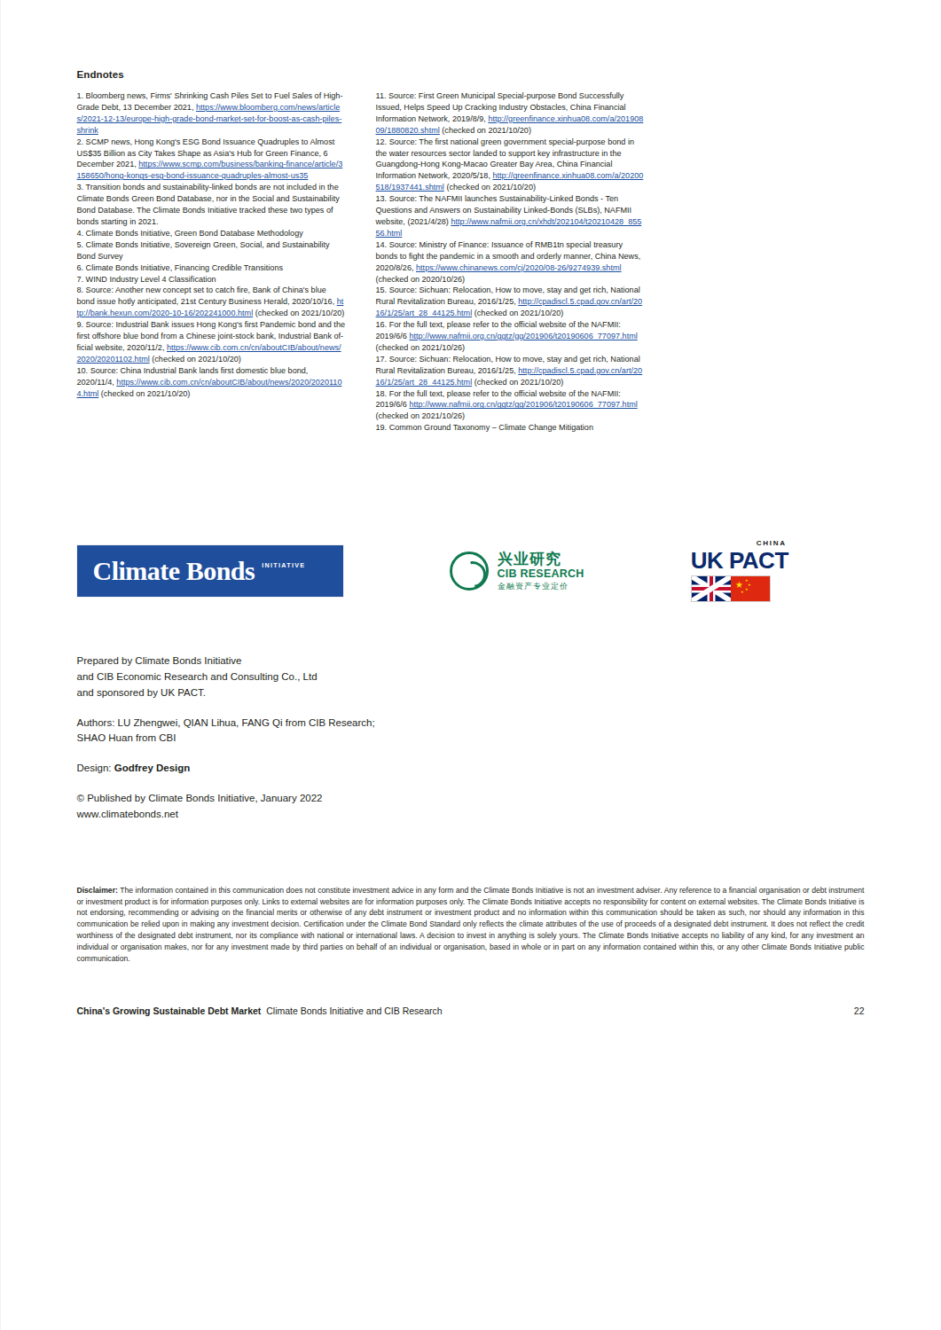Endnotes
1. Bloomberg news, Firms' Shrinking Cash Piles Set to Fuel Sales of High-Grade Debt, 13 December 2021, https://www.bloomberg.com/news/articles/2021-12-13/europe-high-grade-bond-market-set-for-boost-as-cash-piles-shrink
2. SCMP news, Hong Kong's ESG Bond Issuance Quadruples to Almost US$35 Billion as City Takes Shape as Asia's Hub for Green Finance, 6 December 2021, https://www.scmp.com/business/banking-finance/article/3158650/hong-kongs-esg-bond-issuance-quadruples-almost-us35
3. Transition bonds and sustainability-linked bonds are not included in the Climate Bonds Green Bond Database, nor in the Social and Sustainability Bond Database. The Climate Bonds Initiative tracked these two types of bonds starting in 2021.
4. Climate Bonds Initiative, Green Bond Database Methodology
5. Climate Bonds Initiative, Sovereign Green, Social, and Sustainability Bond Survey
6. Climate Bonds Initiative, Financing Credible Transitions
7. WIND Industry Level 4 Classification
8. Source: Another new concept set to catch fire, Bank of China's blue bond issue hotly anticipated, 21st Century Business Herald, 2020/10/16, http://bank.hexun.com/2020-10-16/202241000.html (checked on 2021/10/20)
9. Source: Industrial Bank issues Hong Kong's first Pandemic bond and the first offshore blue bond from a Chinese joint-stock bank, Industrial Bank official website, 2020/11/2, https://www.cib.com.cn/cn/aboutCIB/about/news/2020/20201102.html (checked on 2021/10/20)
10. Source: China Industrial Bank lands first domestic blue bond, 2020/11/4, https://www.cib.com.cn/cn/aboutCIB/about/news/2020/20201104.html (checked on 2021/10/20)
11. Source: First Green Municipal Special-purpose Bond Successfully Issued, Helps Speed Up Cracking Industry Obstacles, China Financial Information Network, 2019/8/9, http://greenfinance.xinhua08.com/a/20190809/1880820.shtml (checked on 2021/10/20)
12. Source: The first national green government special-purpose bond in the water resources sector landed to support key infrastructure in the Guangdong-Hong Kong-Macao Greater Bay Area, China Financial Information Network, 2020/5/18, http://greenfinance.xinhua08.com/a/20200518/1937441.shtml (checked on 2021/10/20)
13. Source: The NAFMII launches Sustainability-Linked Bonds - Ten Questions and Answers on Sustainability Linked-Bonds (SLBs), NAFMII website, (2021/4/28) http://www.nafmii.org.cn/xhdt/202104/t20210428_85556.html
14. Source: Ministry of Finance: Issuance of RMB1tn special treasury bonds to fight the pandemic in a smooth and orderly manner, China News, 2020/8/26, https://www.chinanews.com/cj/2020/08-26/9274939.shtml (checked on 2020/10/26)
15. Source: Sichuan: Relocation, How to move, stay and get rich, National Rural Revitalization Bureau, 2016/1/25, http://cpadiscl.5.cpad.gov.cn/art/2016/1/25/art_28_44125.html (checked on 2021/10/20)
16. For the full text, please refer to the official website of the NAFMII: 2019/6/6 http://www.nafmii.org.cn/ggtz/gg/201906/t20190606_77097.html (checked on 2021/10/26)
17. Source: Sichuan: Relocation, How to move, stay and get rich, National Rural Revitalization Bureau, 2016/1/25, http://cpadiscl.5.cpad.gov.cn/art/2016/1/25/art_28_44125.html (checked on 2021/10/20)
18. For the full text, please refer to the official website of the NAFMII: 2019/6/6 http://www.nafmii.org.cn/ggtz/gg/201906/t20190606_77097.html (checked on 2021/10/26)
19. Common Ground Taxonomy – Climate Change Mitigation
Climate Bonds
Initiative
兴业研究
CIB RESEARCH
金融资产专业定价
CHINA
UK PACT
★ ★ ★ ★ ★
Prepared by Climate Bonds Initiative
and CIB Economic Research and Consulting Co., Ltd
and sponsored by UK PACT.
Authors: LU Zhengwei, QIAN Lihua, FANG Qi from CIB Research;
SHAO Huan from CBI
Design: Godfrey Design
© Published by Climate Bonds Initiative, January 2022
www.climatebonds.net
Disclaimer: The information contained in this communication does not constitute investment advice in any form and the Climate Bonds Initiative is not an investment adviser. Any reference to a financial organisation or debt instrument or investment product is for information purposes only. Links to external websites are for information purposes only. The Climate Bonds Initiative accepts no responsibility for content on external websites. The Climate Bonds Initiative is not endorsing, recommending or advising on the financial merits or otherwise of any debt instrument or investment product and no information within this communication should be taken as such, nor should any information in this communication be relied upon in making any investment decision. Certification under the Climate Bond Standard only reflects the climate attributes of the use of proceeds of a designated debt instrument. It does not reflect the credit worthiness of the designated debt instrument, nor its compliance with national or international laws. A decision to invest in anything is solely yours. The Climate Bonds Initiative accepts no liability of any kind, for any investment an individual or organisation makes, nor for any investment made by third parties on behalf of an individual or organisation, based in whole or in part on any information contained within this, or any other Climate Bonds Initiative public communication.
China's Growing Sustainable Debt Market Climate Bonds Initiative and CIB Research
22